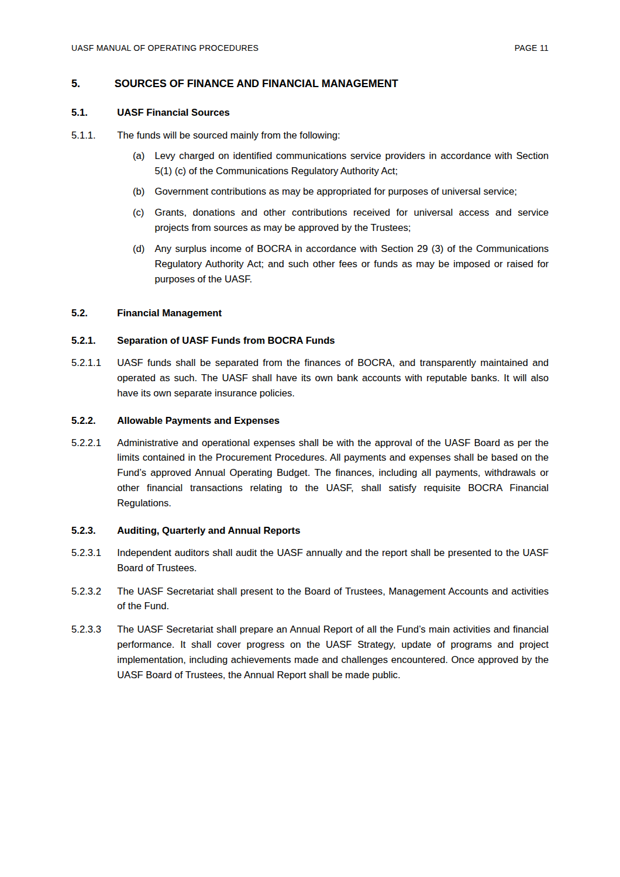UASF MANUAL OF OPERATING PROCEDURES PAGE 11
5. SOURCES OF FINANCE AND FINANCIAL MANAGEMENT
5.1. UASF Financial Sources
5.1.1.
The funds will be sourced mainly from the following:
(a) Levy charged on identified communications service providers in accordance with Section 5(1) (c) of the Communications Regulatory Authority Act;
(b) Government contributions as may be appropriated for purposes of universal service;
(c) Grants, donations and other contributions received for universal access and service projects from sources as may be approved by the Trustees;
(d) Any surplus income of BOCRA in accordance with Section 29 (3) of the Communications Regulatory Authority Act; and such other fees or funds as may be imposed or raised for purposes of the UASF.
5.2. Financial Management
5.2.1. Separation of UASF Funds from BOCRA Funds
5.2.1.1
UASF funds shall be separated from the finances of BOCRA, and transparently maintained and operated as such. The UASF shall have its own bank accounts with reputable banks. It will also have its own separate insurance policies.
5.2.2. Allowable Payments and Expenses
5.2.2.1
Administrative and operational expenses shall be with the approval of the UASF Board as per the limits contained in the Procurement Procedures. All payments and expenses shall be based on the Fund’s approved Annual Operating Budget. The finances, including all payments, withdrawals or other financial transactions relating to the UASF, shall satisfy requisite BOCRA Financial Regulations.
5.2.3. Auditing, Quarterly and Annual Reports
5.2.3.1
Independent auditors shall audit the UASF annually and the report shall be presented to the UASF Board of Trustees.
5.2.3.2
The UASF Secretariat shall present to the Board of Trustees, Management Accounts and activities of the Fund.
5.2.3.3
The UASF Secretariat shall prepare an Annual Report of all the Fund’s main activities and financial performance. It shall cover progress on the UASF Strategy, update of programs and project implementation, including achievements made and challenges encountered. Once approved by the UASF Board of Trustees, the Annual Report shall be made public.